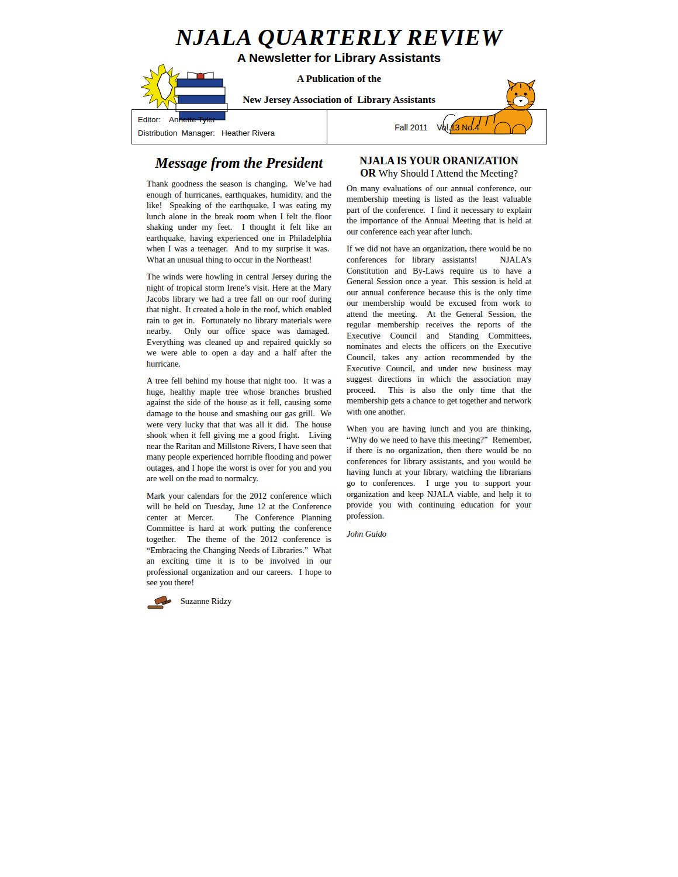NJALA QUARTERLY REVIEW
A Newsletter for Library Assistants
A Publication of the
New Jersey Association of Library Assistants
Editor: Annette Tyler
Distribution Manager: Heather Rivera
Fall 2011 Vol.13 No.4
Message from the President
Thank goodness the season is changing. We’ve had enough of hurricanes, earthquakes, humidity, and the like! Speaking of the earthquake, I was eating my lunch alone in the break room when I felt the floor shaking under my feet. I thought it felt like an earthquake, having experienced one in Philadelphia when I was a teenager. And to my surprise it was. What an unusual thing to occur in the Northeast!
The winds were howling in central Jersey during the night of tropical storm Irene’s visit. Here at the Mary Jacobs library we had a tree fall on our roof during that night. It created a hole in the roof, which enabled rain to get in. Fortunately no library materials were nearby. Only our office space was damaged. Everything was cleaned up and repaired quickly so we were able to open a day and a half after the hurricane.
A tree fell behind my house that night too. It was a huge, healthy maple tree whose branches brushed against the side of the house as it fell, causing some damage to the house and smashing our gas grill. We were very lucky that that was all it did. The house shook when it fell giving me a good fright. Living near the Raritan and Millstone Rivers, I have seen that many people experienced horrible flooding and power outages, and I hope the worst is over for you and you are well on the road to normalcy.
Mark your calendars for the 2012 conference which will be held on Tuesday, June 12 at the Conference center at Mercer. The Conference Planning Committee is hard at work putting the conference together. The theme of the 2012 conference is “Embracing the Changing Needs of Libraries.” What an exciting time it is to be involved in our professional organization and our careers. I hope to see you there!
Suzanne Ridzy
NJALA IS YOUR ORANIZATION
OR Why Should I Attend the Meeting?
On many evaluations of our annual conference, our membership meeting is listed as the least valuable part of the conference. I find it necessary to explain the importance of the Annual Meeting that is held at our conference each year after lunch.
If we did not have an organization, there would be no conferences for library assistants! NJALA’s Constitution and By-Laws require us to have a General Session once a year. This session is held at our annual conference because this is the only time our membership would be excused from work to attend the meeting. At the General Session, the regular membership receives the reports of the Executive Council and Standing Committees, nominates and elects the officers on the Executive Council, takes any action recommended by the Executive Council, and under new business may suggest directions in which the association may proceed. This is also the only time that the membership gets a chance to get together and network with one another.
When you are having lunch and you are thinking, “Why do we need to have this meeting?” Remember, if there is no organization, then there would be no conferences for library assistants, and you would be having lunch at your library, watching the librarians go to conferences. I urge you to support your organization and keep NJALA viable, and help it to provide you with continuing education for your profession.
John Guido